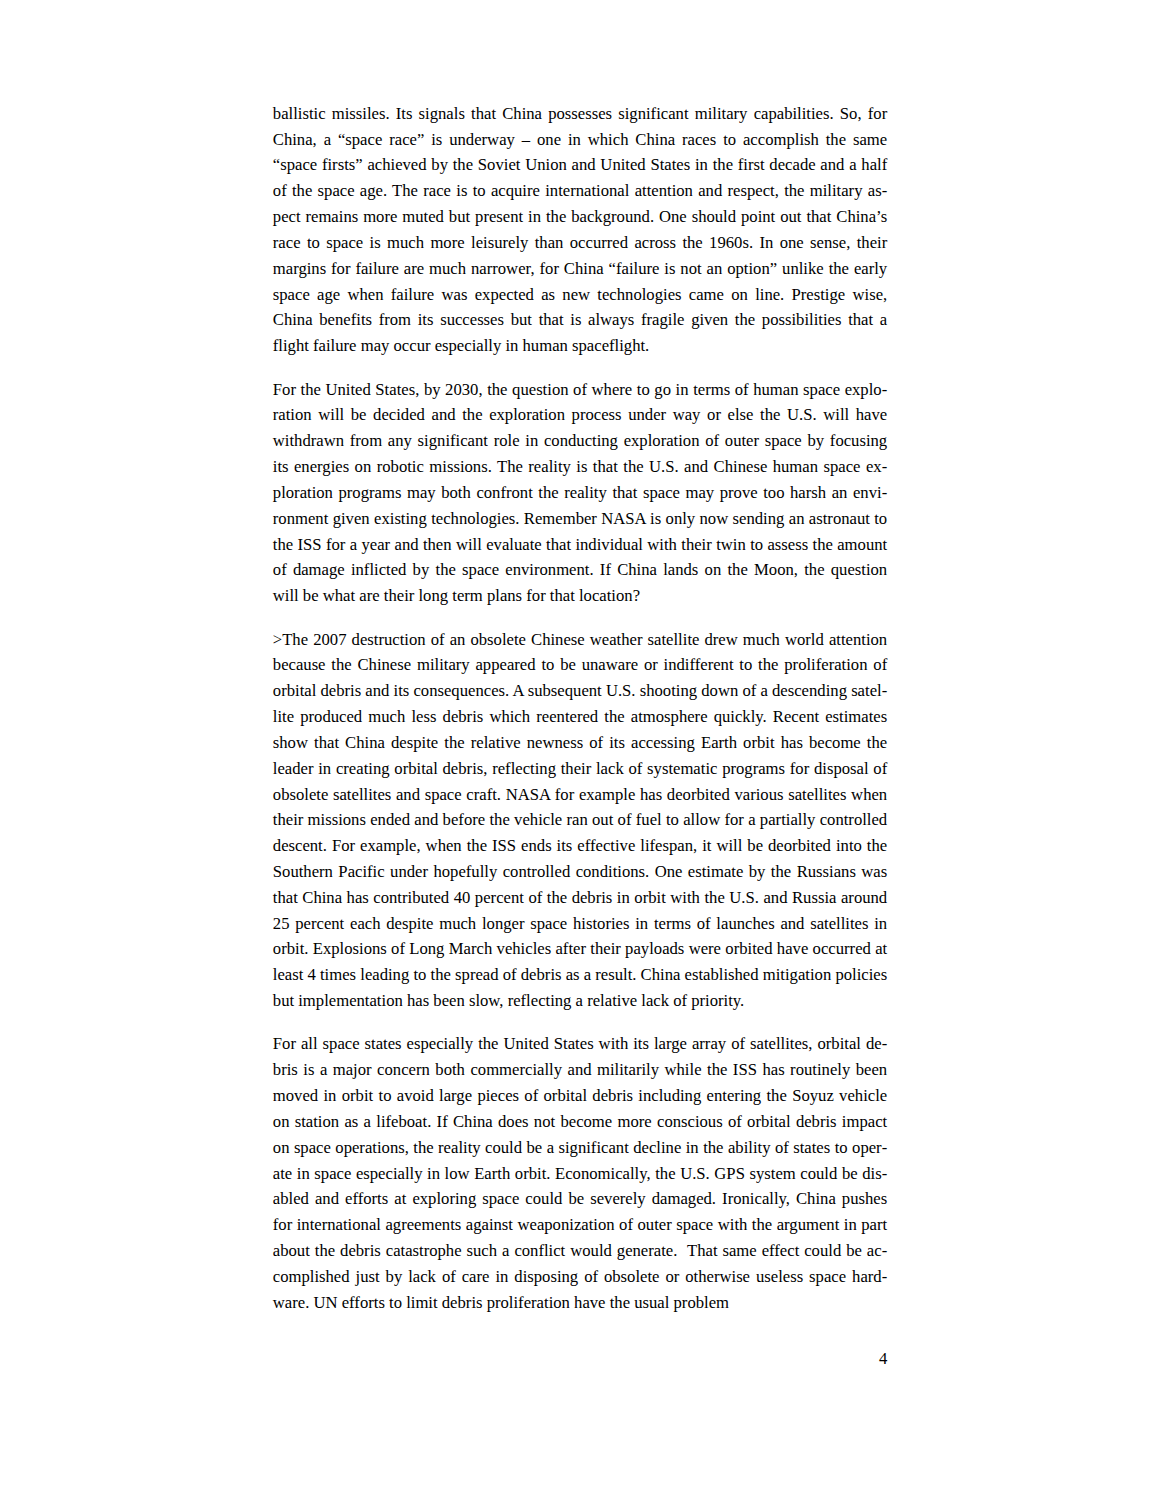ballistic missiles. Its signals that China possesses significant military capabilities. So, for China, a “space race” is underway – one in which China races to accomplish the same “space firsts” achieved by the Soviet Union and United States in the first decade and a half of the space age. The race is to acquire international attention and respect, the military aspect remains more muted but present in the background. One should point out that China’s race to space is much more leisurely than occurred across the 1960s. In one sense, their margins for failure are much narrower, for China “failure is not an option” unlike the early space age when failure was expected as new technologies came on line. Prestige wise, China benefits from its successes but that is always fragile given the possibilities that a flight failure may occur especially in human spaceflight.
For the United States, by 2030, the question of where to go in terms of human space exploration will be decided and the exploration process under way or else the U.S. will have withdrawn from any significant role in conducting exploration of outer space by focusing its energies on robotic missions. The reality is that the U.S. and Chinese human space exploration programs may both confront the reality that space may prove too harsh an environment given existing technologies. Remember NASA is only now sending an astronaut to the ISS for a year and then will evaluate that individual with their twin to assess the amount of damage inflicted by the space environment. If China lands on the Moon, the question will be what are their long term plans for that location?
>The 2007 destruction of an obsolete Chinese weather satellite drew much world attention because the Chinese military appeared to be unaware or indifferent to the proliferation of orbital debris and its consequences. A subsequent U.S. shooting down of a descending satellite produced much less debris which reentered the atmosphere quickly. Recent estimates show that China despite the relative newness of its accessing Earth orbit has become the leader in creating orbital debris, reflecting their lack of systematic programs for disposal of obsolete satellites and space craft. NASA for example has deorbited various satellites when their missions ended and before the vehicle ran out of fuel to allow for a partially controlled descent. For example, when the ISS ends its effective lifespan, it will be deorbited into the Southern Pacific under hopefully controlled conditions. One estimate by the Russians was that China has contributed 40 percent of the debris in orbit with the U.S. and Russia around 25 percent each despite much longer space histories in terms of launches and satellites in orbit. Explosions of Long March vehicles after their payloads were orbited have occurred at least 4 times leading to the spread of debris as a result. China established mitigation policies but implementation has been slow, reflecting a relative lack of priority.
For all space states especially the United States with its large array of satellites, orbital debris is a major concern both commercially and militarily while the ISS has routinely been moved in orbit to avoid large pieces of orbital debris including entering the Soyuz vehicle on station as a lifeboat. If China does not become more conscious of orbital debris impact on space operations, the reality could be a significant decline in the ability of states to operate in space especially in low Earth orbit. Economically, the U.S. GPS system could be disabled and efforts at exploring space could be severely damaged. Ironically, China pushes for international agreements against weaponization of outer space with the argument in part about the debris catastrophe such a conflict would generate. That same effect could be accomplished just by lack of care in disposing of obsolete or otherwise useless space hardware. UN efforts to limit debris proliferation have the usual problem
4